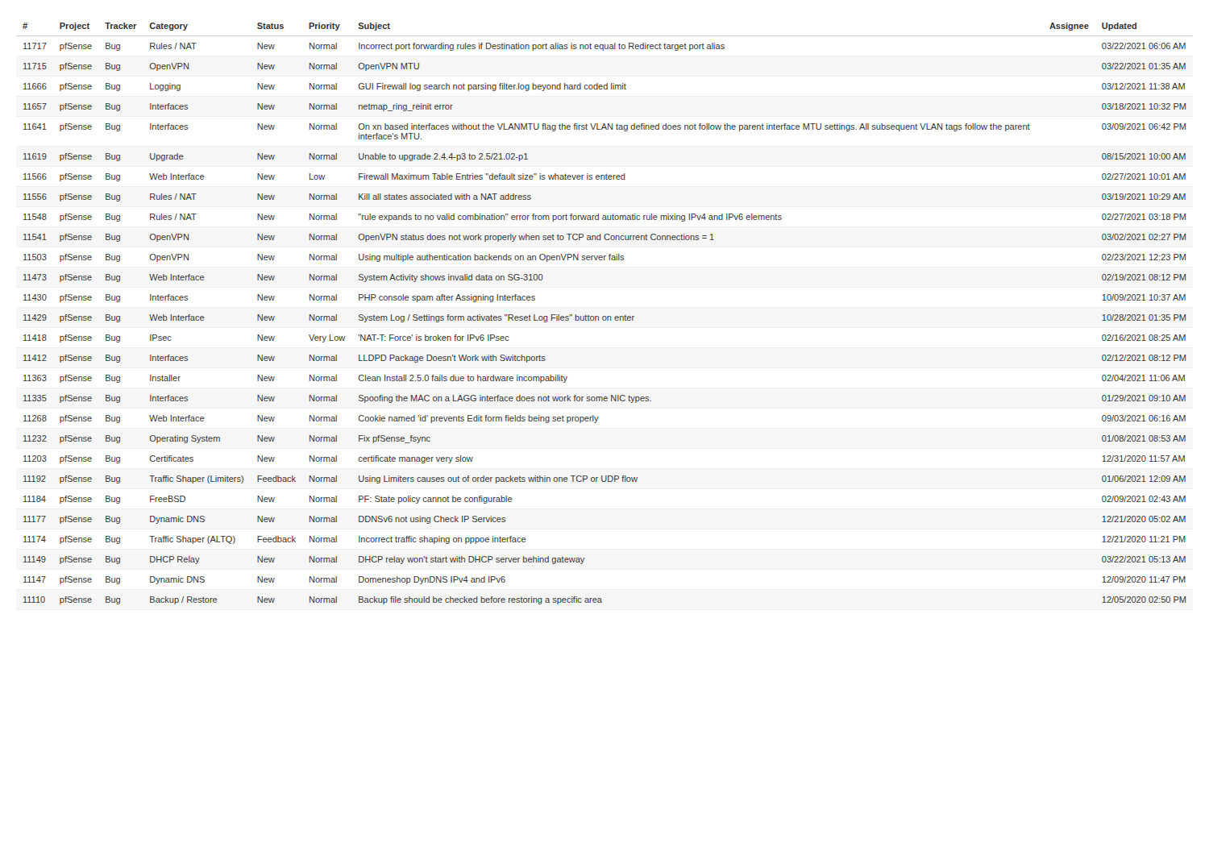| # | Project | Tracker | Category | Status | Priority | Subject | Assignee | Updated |
| --- | --- | --- | --- | --- | --- | --- | --- | --- |
| 11717 | pfSense | Bug | Rules / NAT | New | Normal | Incorrect port forwarding rules if Destination port alias is not equal to Redirect target port alias | | 03/22/2021 06:06 AM |
| 11715 | pfSense | Bug | OpenVPN | New | Normal | OpenVPN MTU | | 03/22/2021 01:35 AM |
| 11666 | pfSense | Bug | Logging | New | Normal | GUI Firewall log search not parsing filter.log beyond hard coded limit | | 03/12/2021 11:38 AM |
| 11657 | pfSense | Bug | Interfaces | New | Normal | netmap_ring_reinit error | | 03/18/2021 10:32 PM |
| 11641 | pfSense | Bug | Interfaces | New | Normal | On xn based interfaces without the VLANMTU flag the first VLAN tag defined does not follow the parent interface MTU settings. All subsequent VLAN tags follow the parent interface's MTU. | | 03/09/2021 06:42 PM |
| 11619 | pfSense | Bug | Upgrade | New | Normal | Unable to upgrade 2.4.4-p3 to 2.5/21.02-p1 | | 08/15/2021 10:00 AM |
| 11566 | pfSense | Bug | Web Interface | New | Low | Firewall Maximum Table Entries "default size" is whatever is entered | | 02/27/2021 10:01 AM |
| 11556 | pfSense | Bug | Rules / NAT | New | Normal | Kill all states associated with a NAT address | | 03/19/2021 10:29 AM |
| 11548 | pfSense | Bug | Rules / NAT | New | Normal | "rule expands to no valid combination" error from port forward automatic rule mixing IPv4 and IPv6 elements | | 02/27/2021 03:18 PM |
| 11541 | pfSense | Bug | OpenVPN | New | Normal | OpenVPN status does not work properly when set to TCP and Concurrent Connections = 1 | | 03/02/2021 02:27 PM |
| 11503 | pfSense | Bug | OpenVPN | New | Normal | Using multiple authentication backends on an OpenVPN server fails | | 02/23/2021 12:23 PM |
| 11473 | pfSense | Bug | Web Interface | New | Normal | System Activity shows invalid data on SG-3100 | | 02/19/2021 08:12 PM |
| 11430 | pfSense | Bug | Interfaces | New | Normal | PHP console spam after Assigning Interfaces | | 10/09/2021 10:37 AM |
| 11429 | pfSense | Bug | Web Interface | New | Normal | System Log / Settings form activates "Reset Log Files" button on enter | | 10/28/2021 01:35 PM |
| 11418 | pfSense | Bug | IPsec | New | Very Low | 'NAT-T: Force' is broken for IPv6 IPsec | | 02/16/2021 08:25 AM |
| 11412 | pfSense | Bug | Interfaces | New | Normal | LLDPD Package Doesn't Work with Switchports | | 02/12/2021 08:12 PM |
| 11363 | pfSense | Bug | Installer | New | Normal | Clean Install 2.5.0 fails due to hardware incompability | | 02/04/2021 11:06 AM |
| 11335 | pfSense | Bug | Interfaces | New | Normal | Spoofing the MAC on a LAGG interface does not work for some NIC types. | | 01/29/2021 09:10 AM |
| 11268 | pfSense | Bug | Web Interface | New | Normal | Cookie named 'id' prevents Edit form fields being set properly | | 09/03/2021 06:16 AM |
| 11232 | pfSense | Bug | Operating System | New | Normal | Fix pfSense_fsync | | 01/08/2021 08:53 AM |
| 11203 | pfSense | Bug | Certificates | New | Normal | certificate manager very slow | | 12/31/2020 11:57 AM |
| 11192 | pfSense | Bug | Traffic Shaper (Limiters) | Feedback | Normal | Using Limiters causes out of order packets within one TCP or UDP flow | | 01/06/2021 12:09 AM |
| 11184 | pfSense | Bug | FreeBSD | New | Normal | PF: State policy cannot be configurable | | 02/09/2021 02:43 AM |
| 11177 | pfSense | Bug | Dynamic DNS | New | Normal | DDNSv6 not using Check IP Services | | 12/21/2020 05:02 AM |
| 11174 | pfSense | Bug | Traffic Shaper (ALTQ) | Feedback | Normal | Incorrect traffic shaping on pppoe interface | | 12/21/2020 11:21 PM |
| 11149 | pfSense | Bug | DHCP Relay | New | Normal | DHCP relay won't start with DHCP server behind gateway | | 03/22/2021 05:13 AM |
| 11147 | pfSense | Bug | Dynamic DNS | New | Normal | Domeneshop DynDNS IPv4 and IPv6 | | 12/09/2020 11:47 PM |
| 11110 | pfSense | Bug | Backup / Restore | New | Normal | Backup file should be checked before restoring a specific area | | 12/05/2020 02:50 PM |